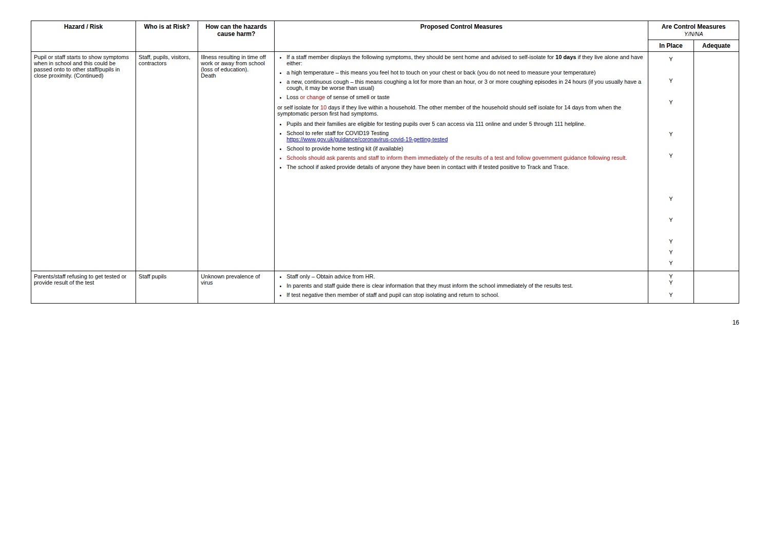| Hazard / Risk | Who is at Risk? | How can the hazards cause harm? | Proposed Control Measures | Are Control Measures Y/N/NA |
| --- | --- | --- | --- | --- |
| In Place | Adequate |
| Pupil or staff starts to show symptoms when in school and this could be passed onto to other staff/pupils in close proximity. (Continued) | Staff, pupils, visitors, contractors | Illness resulting in time off work or away from school (loss of education). Death | If a staff member displays the following symptoms, they should be sent home and advised to self-isolate for 10 days if they live alone and have either: a high temperature – this means you feel hot to touch on your chest or back (you do not need to measure your temperature) a new, continuous cough – this means coughing a lot for more than an hour, or 3 or more coughing episodes in 24 hours (if you usually have a cough, it may be worse than usual) Loss or change of sense of smell or taste or self isolate for 10 days if they live within a household. The other member of the household should self isolate for 14 days from when the symptomatic person first had symptoms. Pupils and their families are eligible for testing pupils over 5 can access via 111 online and under 5 through 111 helpline. School to refer staff for COVID19 Testing https://www.gov.uk/guidance/coronavirus-covid-19-getting-tested School to provide home testing kit (if available) Schools should ask parents and staff to inform them immediately of the results of a test and follow government guidance following result. The school if asked provide details of anyone they have been in contact with if tested positive to Track and Trace. | Y Y Y Y Y Y Y Y Y Y | |
| Parents/staff refusing to get tested or provide result of the test | Staff pupils | Unknown prevalence of virus | Staff only – Obtain advice from HR. In parents and staff guide there is clear information that they must inform the school immediately of the results test. If test negative then member of staff and pupil can stop isolating and return to school. | Y Y Y | |
16